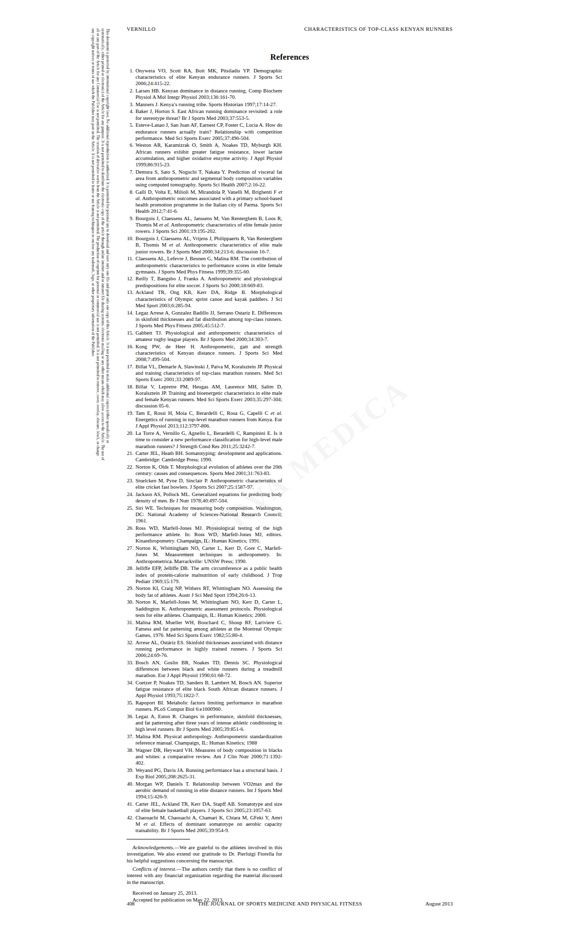This document is protected by international copyright laws. No additional reproduction is authorized. It is permitted for personal use to download and save only one file and print only one copy of this Article. It is not permitted to make additional copies (either sporadically or systematically, either printed or electronic) of the Article for any purpose. It is not permitted to distribute the electronic copy of the article through online internet and/or intranet file sharing systems, electronic mailing or any other means which may allow access to the Article. The use of all or any part of the Article for any Commercial Use is not permitted. The creation of derivative works from the Article is not permitted. The production of reprints for personal or commercial use is not permitted. It is not permitted to remove, cover, overlay, obscure, block, or change any copyright notices or terms of use which the Publisher may post on the Article. It is not permitted to frame or use framing techniques to enclose any trademark, logo, or other proprietary information of the Publisher.
MINERVA MEDICA
Vernillo
Characteristics of top-class Kenyan runners
References
Onywera VO, Scott RA, Boit MK, Pitsiladis YP. Demographic characteristics of elite Kenyan endurance runners. J Sports Sci 2006;24:415-22.
Larsen HB. Kenyan dominance in distance running. Comp Biochem Physiol A Mol Integr Physiol 2003;136:161-70.
Manners J. Kenya’s running tribe. Sports Historian 1997;17:14-27.
Baker J, Horton S. East African running dominance revisited: a role for stereotype threat? Br J Sports Med 2003;37:553-5.
Esteve-Lanao J, San Juan AF, Earnest CP, Foster C, Lucia A. How do endurance runners actually train? Relationship with competition performance. Med Sci Sports Exerc 2005;37:496-504.
Weston AR, Karamizrak O, Smith A, Noakes TD, Myburgh KH. African runners exhibit greater fatigue resistance, lower lactate accumulation, and higher oxidative enzyme activity. J Appl Physiol 1999;86:915-23.
Demura S, Sato S, Noguchi T, Nakata Y. Prediction of visceral fat area from anthropometric and segmental body composition variables using computed tomography. Sports Sci Health 2007;2:16-22.
Galli D, Volta E, Milioli M, Mirandola P, Vanelli M, Brighenti F et al. Anthropometric outcomes associated with a primary school-based health promotion programme in the Italian city of Parma. Sports Sci Health 2012;7:41-6.
Bourgois J, Claessens AL, Janssens M, Van Renterghem B, Loos R, Thomis M et al. Anthropometric characteristics of elite female junior rowers. J Sports Sci 2001;19:195-202.
Bourgois J, Claessens AL, Vrijens J, Philippaerts R, Van Renterghem B, Thomis M et al. Anthropometric characteristics of elite male junior rowers. Br J Sports Med 2000;34:213-6; discussion 16-7.
Claessens AL, Lefevre J, Beunen G, Malina RM. The contribution of anthropometric characteristics to performance scores in elite female gymnasts. J Sports Med Phys Fitness 1999;39:355-60.
Reilly T, Bangsbo J, Franks A. Anthropometric and physiological predispositions for elite soccer. J Sports Sci 2000;18:669-83.
Ackland TR, Ong KB, Kerr DA, Ridge B. Morphological characteristics of Olympic sprint canoe and kayak paddlers. J Sci Med Sport 2003;6:285-94.
Legaz Arrese A, Gonzalez Badillo JJ, Serrano Ostariz E. Differences in skinfold thicknesses and fat distribution among top-class runners. J Sports Med Phys Fitness 2005;45:512-7.
Gabbett TJ. Physiological and anthropometric characteristics of amateur rugby league players. Br J Sports Med 2000;34:303-7.
Kong PW, de Heer H. Anthropometric, gait and strength characteristics of Kenyan distance runners. J Sports Sci Med 2008;7:499-504.
Billat VL, Demarle A, Slawinski J, Paiva M, Koralsztein JP. Physical and training characteristics of top-class marathon runners. Med Sci Sports Exerc 2001;33:2089-97.
Billat V, Lepretre PM, Heugas AM, Laurence MH, Salim D, Koralsztein JP. Training and bioenergetic characteristics in elite male and female Kenyan runners. Med Sci Sports Exerc 2003;35:297-304; discussion 05-6.
Tam E, Rossi H, Moia C, Berardelli C, Rosa G, Capelli C et al. Energetics of running in top-level marathon runners from Kenya. Eur J Appl Physiol 2013;112:3797-806.
La Torre A, Vernillo G, Agnello L, Berardelli C, Rampinini E. Is it time to consider a new performance classification for high-level male marathon runners? J Strength Cond Res 2011;25:3242-7.
Carter JEL, Heath BH. Somatotyping: development and applications. Cambridge: Cambridge Press; 1990.
Norton K, Olds T. Morphological evolution of athletes over the 20th century: causes and consequences. Sports Med 2001;31:763-83.
Stuelcken M, Pyne D, Sinclair P. Anthropometric characteristics of elite cricket fast bowlers. J Sports Sci 2007;25:1587-97.
Jackson AS, Pollock ML. Generalized equations for predicting body density of men. Br J Nutr 1978;40:497-504.
Siri WE. Techniques for measuring body composition. Washington, DC: National Academy of Sciences-National Research Council; 1961.
Ross WD, Marfell-Jones MJ. Physiological testing of the high performance athlete. In: Ross WD, Marfell-Jones MJ, editors. Kinanthropometry. Champaign, IL: Human Kinetics; 1991.
Norton K, Whittingham NO, Carter L, Kerr D, Gore C, Marfell-Jones M. Measurement techniques in anthropometry. In: Anthropometrica. Marrackville: UNSW Press; 1990.
Jelliffe EFP, Jelliffe DB. The arm circumference as a public health index of protein-calorie malnutrition of early childhood. J Trop Pediatr 1969;15:179.
Norton KI, Craig NP, Withers RT, Whittingham NO. Assessing the body fat of athletes. Austr J Sci Med Sport 1994;26:6-13.
Norton K, Marfell-Jones M, Whittingham NO, Kerr D, Carter L, Saddington K. Anthropometric assessment protocols. Physiological tests for elite athletes. Champaign, IL: Human Kinetics; 2000.
Malina RM, Mueller WH, Bouchard C, Shoup RF, Lariviere G. Fatness and fat patterning among athletes at the Montreal Olympic Games, 1976. Med Sci Sports Exerc 1982;55:80-4.
Arrese AL, Ostáriz ES. Skinfold thicknesses associated with distance running performance in highly trained runners. J Sports Sci 2006;24:69-76.
Bosch AN, Goslin BR, Noakes TD, Dennis SC. Physiological differences between black and white runners during a treadmill marathon. Eur J Appl Physiol 1990;61:68-72.
Coetzer P, Noakes TD, Sanders B, Lambert M, Bosch AN. Superior fatigue resistance of elite black South African distance runners. J Appl Physiol 1993;75:1822-7.
Rapoport BI. Metabolic factors limiting performance in marathon runners. PLoS Comput Biol 6:e1000960.
Legaz A, Eston R. Changes in performance, skinfold thicknesses, and fat patterning after three years of intense athletic conditioning in high level runners. Br J Sports Med 2005;39:851-6.
Malina RM. Physical anthropology. Anthropometric standardization reference manual. Champaign, IL: Human Kinetics; 1988
Wagner DR, Heyward VH. Measures of body composition in blacks and whites: a comparative review. Am J Clin Nutr 2000;71:1392-402.
Weyand PG, Davis JA. Running performance has a structural basis. J Exp Biol 2005;208:2625-31.
Morgan WP, Daniels T. Relationship between VO2max and the aerobic demand of running in elite distance runners. Int J Sports Med 1994;15:426-9.
Carter JEL, Ackland TR, Kerr DA, Stapff AB. Somatotype and size of elite female basketball players. J Sports Sci 2005;23:1057-63.
Chaouachi M, Chaouachi A, Chamari K, Chtara M, GFeki Y, Amri M et al. Effects of dominant somatotype on aerobic capacity trainability. Br J Sports Med 2005;39:954-9.
Acknowledgements.—We are grateful to the athletes involved in this investigation. We also extend our gratitude to Dr. Pierluigi Fiorella for his helpful suggestions concerning the manuscript.
Conflicts of interest.—The authors certify that there is no conflict of interest with any financial organization regarding the material discussed in the manuscript.
Received on January 25, 2013.
Accepted for publication on May 22, 2013.
408
The Journal of Sports Medicine and Physical Fitness
August 2013